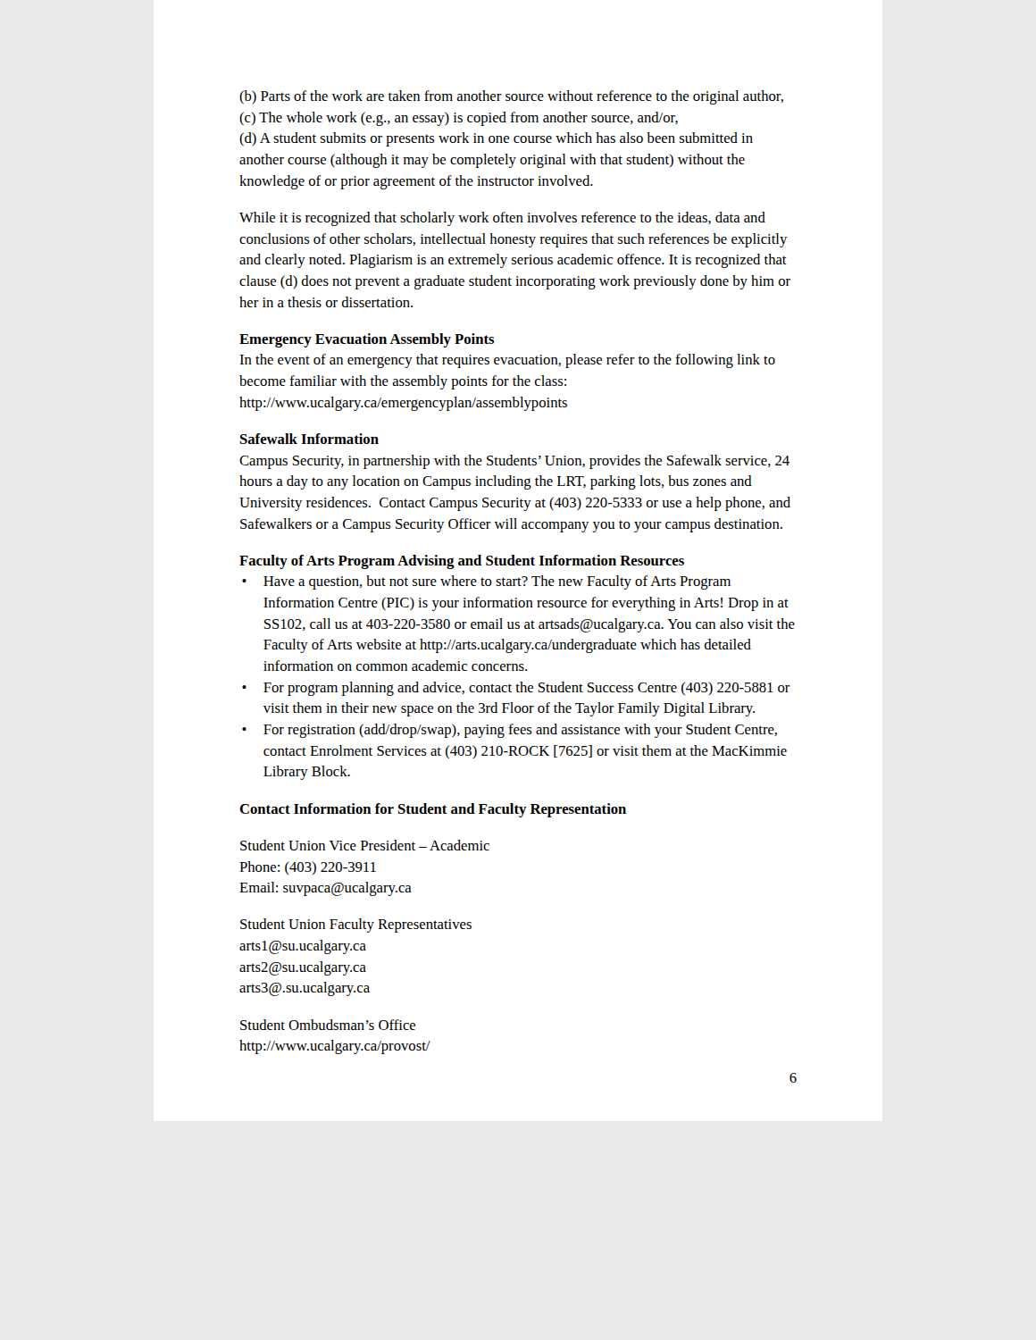(b) Parts of the work are taken from another source without reference to the original author,
(c) The whole work (e.g., an essay) is copied from another source, and/or,
(d) A student submits or presents work in one course which has also been submitted in another course (although it may be completely original with that student) without the knowledge of or prior agreement of the instructor involved.
While it is recognized that scholarly work often involves reference to the ideas, data and conclusions of other scholars, intellectual honesty requires that such references be explicitly and clearly noted. Plagiarism is an extremely serious academic offence. It is recognized that clause (d) does not prevent a graduate student incorporating work previously done by him or her in a thesis or dissertation.
Emergency Evacuation Assembly Points
In the event of an emergency that requires evacuation, please refer to the following link to become familiar with the assembly points for the class:
http://www.ucalgary.ca/emergencyplan/assemblypoints
Safewalk Information
Campus Security, in partnership with the Students’ Union, provides the Safewalk service, 24 hours a day to any location on Campus including the LRT, parking lots, bus zones and University residences. Contact Campus Security at (403) 220-5333 or use a help phone, and Safewalkers or a Campus Security Officer will accompany you to your campus destination.
Faculty of Arts Program Advising and Student Information Resources
Have a question, but not sure where to start? The new Faculty of Arts Program Information Centre (PIC) is your information resource for everything in Arts! Drop in at SS102, call us at 403-220-3580 or email us at artsads@ucalgary.ca. You can also visit the Faculty of Arts website at http://arts.ucalgary.ca/undergraduate which has detailed information on common academic concerns.
For program planning and advice, contact the Student Success Centre (403) 220-5881 or visit them in their new space on the 3rd Floor of the Taylor Family Digital Library.
For registration (add/drop/swap), paying fees and assistance with your Student Centre, contact Enrolment Services at (403) 210-ROCK [7625] or visit them at the MacKimmie Library Block.
Contact Information for Student and Faculty Representation
Student Union Vice President – Academic
Phone: (403) 220-3911
Email: suvpaca@ucalgary.ca
Student Union Faculty Representatives
arts1@su.ucalgary.ca
arts2@su.ucalgary.ca
arts3@.su.ucalgary.ca
Student Ombudsman’s Office
http://www.ucalgary.ca/provost/
6